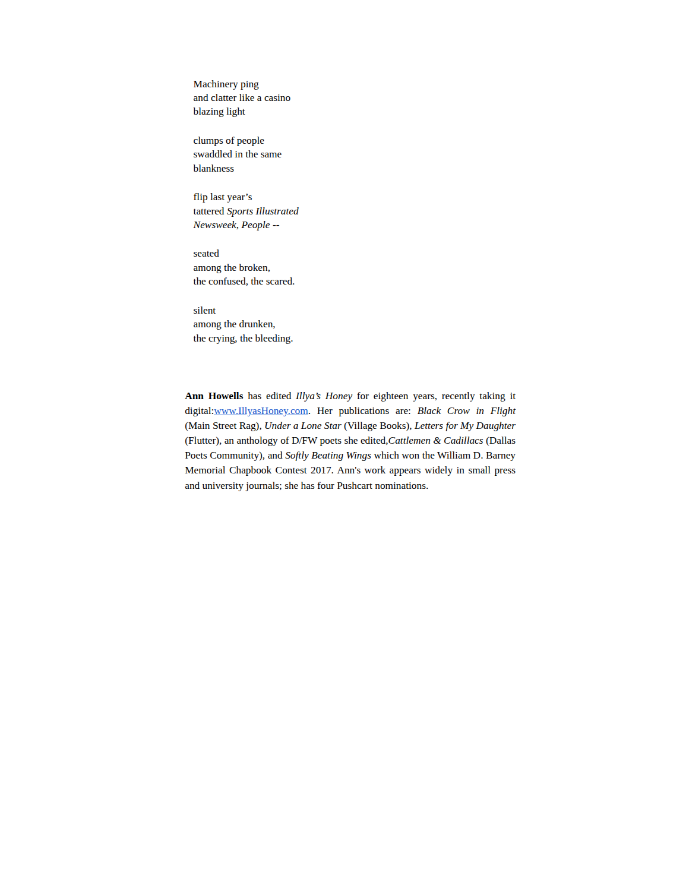Machinery ping
and clatter like a casino
blazing light
clumps of people
swaddled in the same
blankness
flip last year’s
tattered Sports Illustrated
Newsweek, People --
seated
among the broken,
the confused, the scared.
silent
among the drunken,
the crying, the bleeding.
Ann Howells has edited Illya’s Honey for eighteen years, recently taking it digital:www.IllyasHoney.com. Her publications are: Black Crow in Flight (Main Street Rag), Under a Lone Star (Village Books), Letters for My Daughter (Flutter), an anthology of D/FW poets she edited,Cattlemen & Cadillacs (Dallas Poets Community), and Softly Beating Wings which won the William D. Barney Memorial Chapbook Contest 2017. Ann's work appears widely in small press and university journals; she has four Pushcart nominations.